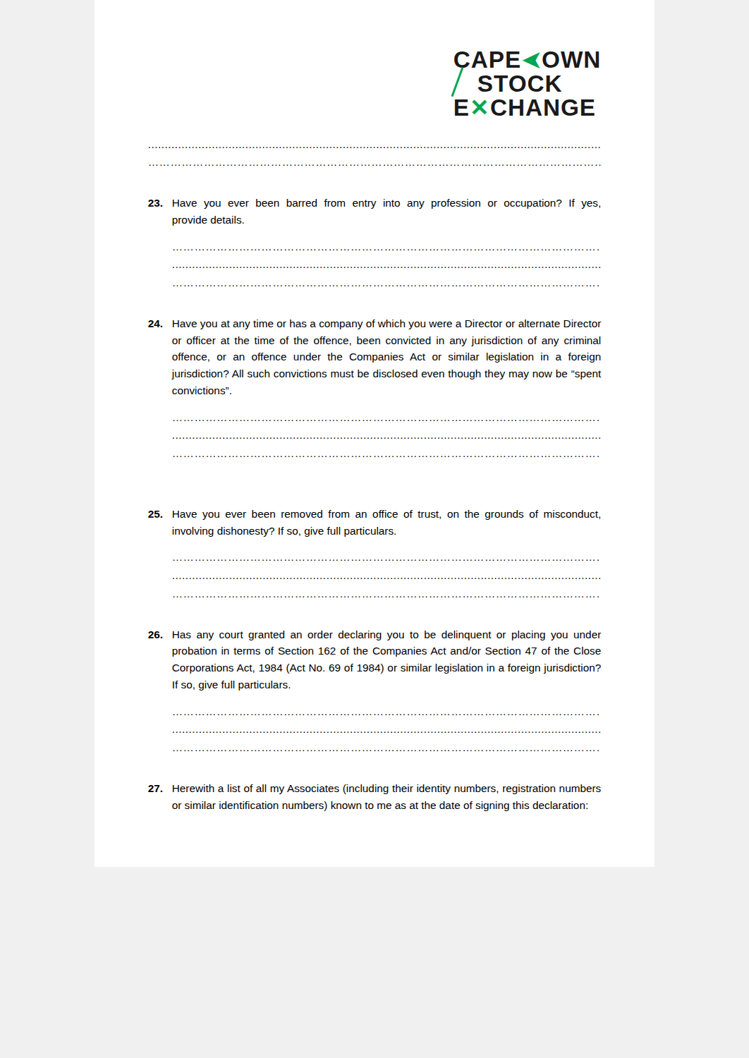CAPE➤OWN STOCK E✕CHANGE
..........................................................................................................................................
…………………………………………………………………………………………………………………………………………………..
23. Have you ever been barred from entry into any profession or occupation? If yes, provide details.
…………………………………………………………………………………………………………………………………………………..
..........................................................................................................................................
…………………………………………………………………………………………………………………………………………………..
24. Have you at any time or has a company of which you were a Director or alternate Director or officer at the time of the offence, been convicted in any jurisdiction of any criminal offence, or an offence under the Companies Act or similar legislation in a foreign jurisdiction? All such convictions must be disclosed even though they may now be “spent convictions”.
…………………………………………………………………………………………………………………………………………………..
..........................................................................................................................................
…………………………………………………………………………………………………………………………………………………..
25. Have you ever been removed from an office of trust, on the grounds of misconduct, involving dishonesty? If so, give full particulars.
…………………………………………………………………………………………………………………………………………………..
..........................................................................................................................................
…………………………………………………………………………………………………………………………………………………..
26. Has any court granted an order declaring you to be delinquent or placing you under probation in terms of Section 162 of the Companies Act and/or Section 47 of the Close Corporations Act, 1984 (Act No. 69 of 1984) or similar legislation in a foreign jurisdiction? If so, give full particulars.
…………………………………………………………………………………………………………………………………………………..
..........................................................................................................................................
…………………………………………………………………………………………………………………………………………………..
27. Herewith a list of all my Associates (including their identity numbers, registration numbers or similar identification numbers) known to me as at the date of signing this declaration: